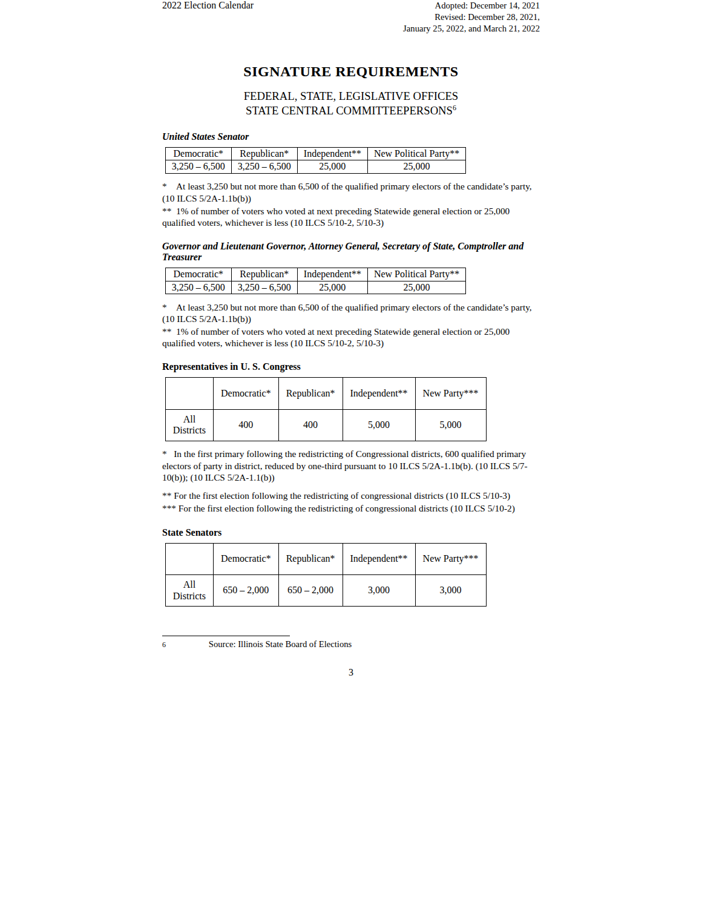2022 Election Calendar
Adopted: December 14, 2021
Revised: December 28, 2021,
January 25, 2022, and March 21, 2022
SIGNATURE REQUIREMENTS
FEDERAL, STATE, LEGISLATIVE OFFICES
STATE CENTRAL COMMITTEEPERSONS6
United States Senator
| Democratic* | Republican* | Independent** | New Political Party** |
| 3,250 – 6,500 | 3,250 – 6,500 | 25,000 | 25,000 |
* At least 3,250 but not more than 6,500 of the qualified primary electors of the candidate’s party, (10 ILCS 5/2A-1.1b(b))
** 1% of number of voters who voted at next preceding Statewide general election or 25,000 qualified voters, whichever is less (10 ILCS 5/10-2, 5/10-3)
Governor and Lieutenant Governor, Attorney General, Secretary of State, Comptroller and Treasurer
| Democratic* | Republican* | Independent** | New Political Party** |
| 3,250 – 6,500 | 3,250 – 6,500 | 25,000 | 25,000 |
* At least 3,250 but not more than 6,500 of the qualified primary electors of the candidate’s party, (10 ILCS 5/2A-1.1b(b))
** 1% of number of voters who voted at next preceding Statewide general election or 25,000 qualified voters, whichever is less (10 ILCS 5/10-2, 5/10-3)
Representatives in U. S. Congress
| | Democratic* | Republican* | Independent** | New Party*** |
| All Districts | 400 | 400 | 5,000 | 5,000 |
* In the first primary following the redistricting of Congressional districts, 600 qualified primary electors of party in district, reduced by one-third pursuant to 10 ILCS 5/2A-1.1b(b). (10 ILCS 5/7-10(b)); (10 ILCS 5/2A-1.1(b))
** For the first election following the redistricting of congressional districts (10 ILCS 5/10-3)
*** For the first election following the redistricting of congressional districts (10 ILCS 5/10-2)
State Senators
| | Democratic* | Republican* | Independent** | New Party*** |
| All Districts | 650 – 2,000 | 650 – 2,000 | 3,000 | 3,000 |
6 Source: Illinois State Board of Elections
3